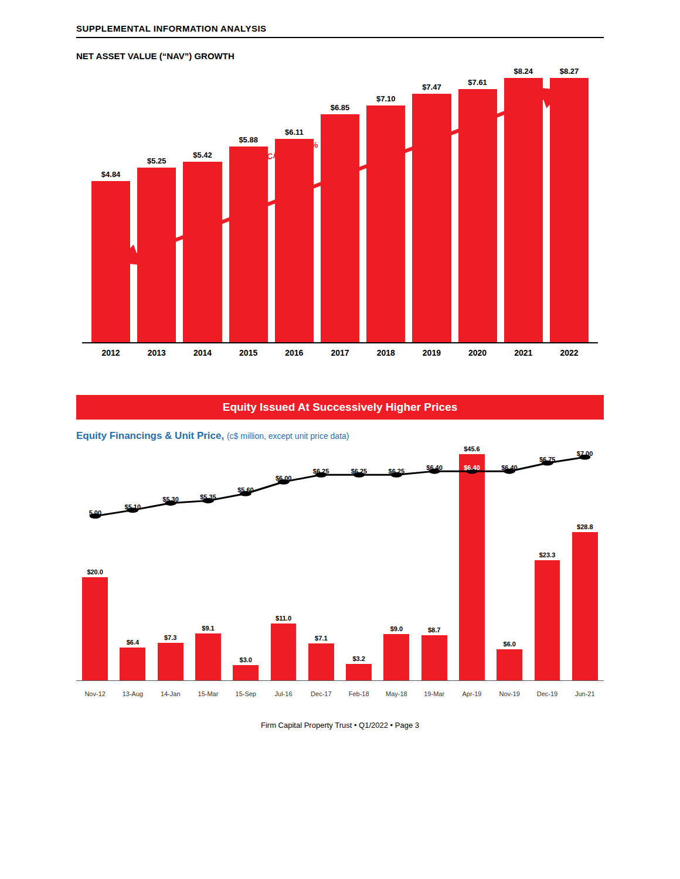SUPPLEMENTAL INFORMATION ANALYSIS
NET ASSET VALUE (“NAV”) GROWTH
$4.84
$5.25
$5.42
$5.88
$6.11
$6.85
$7.10
$7.47
$7.61
$8.24
$8.27
2012 2013 2014 2015 2016 2017 2018 2019 2020 2021 2022
CAGR: 5.97%
Equity Issued At Successively Higher Prices
Equity Financings & Unit Price, (c$ million, except unit price data)
$20.0
$6.4
$7.3
$9.1
$3.0
$11.0
$7.1
$3.2
$9.0
$8.7
$45.6
$6.0
$23.3
$28.8
5.00 $5.10 $5.30 $5.35 $5.60 $6.00 $6.25 $6.25 $6.25 $6.40 $6.40 $6.40 $6.75 $7.00
Nov-12 13-Aug 14-Jan 15-Mar 15-Sep Jul-16 Dec-17 Feb-18 May-18 19-Mar Apr-19 Nov-19 Dec-19 Jun-21
Firm Capital Property Trust • Q1/2022 • Page 3